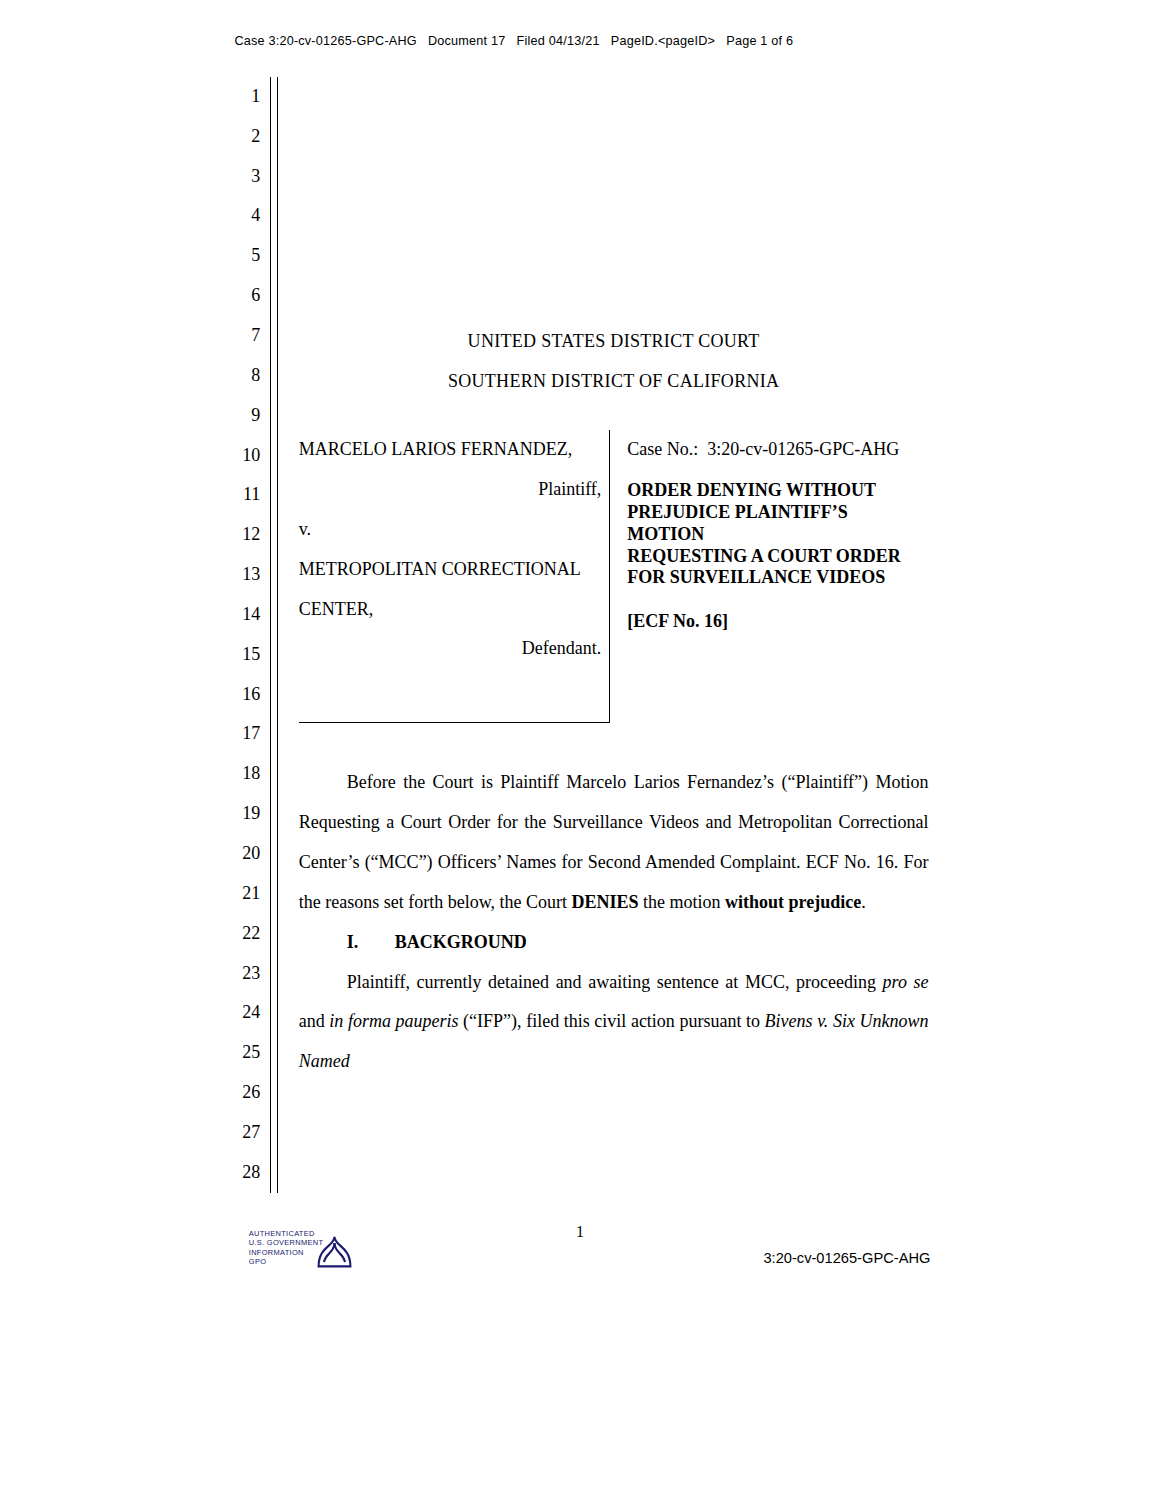Case 3:20-cv-01265-GPC-AHG Document 17 Filed 04/13/21 PageID.<pageID> Page 1 of 6
1
2
3
4
5
6
7
8
9
10
11
12
13
14
15
16
17
18
19
20
21
22
23
24
25
26
27
28
UNITED STATES DISTRICT COURT
SOUTHERN DISTRICT OF CALIFORNIA
MARCELO LARIOS FERNANDEZ,
Plaintiff,
v.
METROPOLITAN CORRECTIONAL
CENTER,
Defendant.
Case No.: 3:20-cv-01265-GPC-AHG
ORDER DENYING WITHOUT
PREJUDICE PLAINTIFF’S MOTION
REQUESTING A COURT ORDER
FOR SURVEILLANCE VIDEOS
[ECF No. 16]
Before the Court is Plaintiff Marcelo Larios Fernandez’s (“Plaintiff”) Motion Requesting a Court Order for the Surveillance Videos and Metropolitan Correctional Center’s (“MCC”) Officers’ Names for Second Amended Complaint. ECF No. 16. For the reasons set forth below, the Court DENIES the motion without prejudice.
I. BACKGROUND
Plaintiff, currently detained and awaiting sentence at MCC, proceeding pro se and in forma pauperis (“IFP”), filed this civil action pursuant to Bivens v. Six Unknown Named
AUTHENTICATED
U.S. GOVERNMENT
INFORMATION
GPO
1
3:20-cv-01265-GPC-AHG